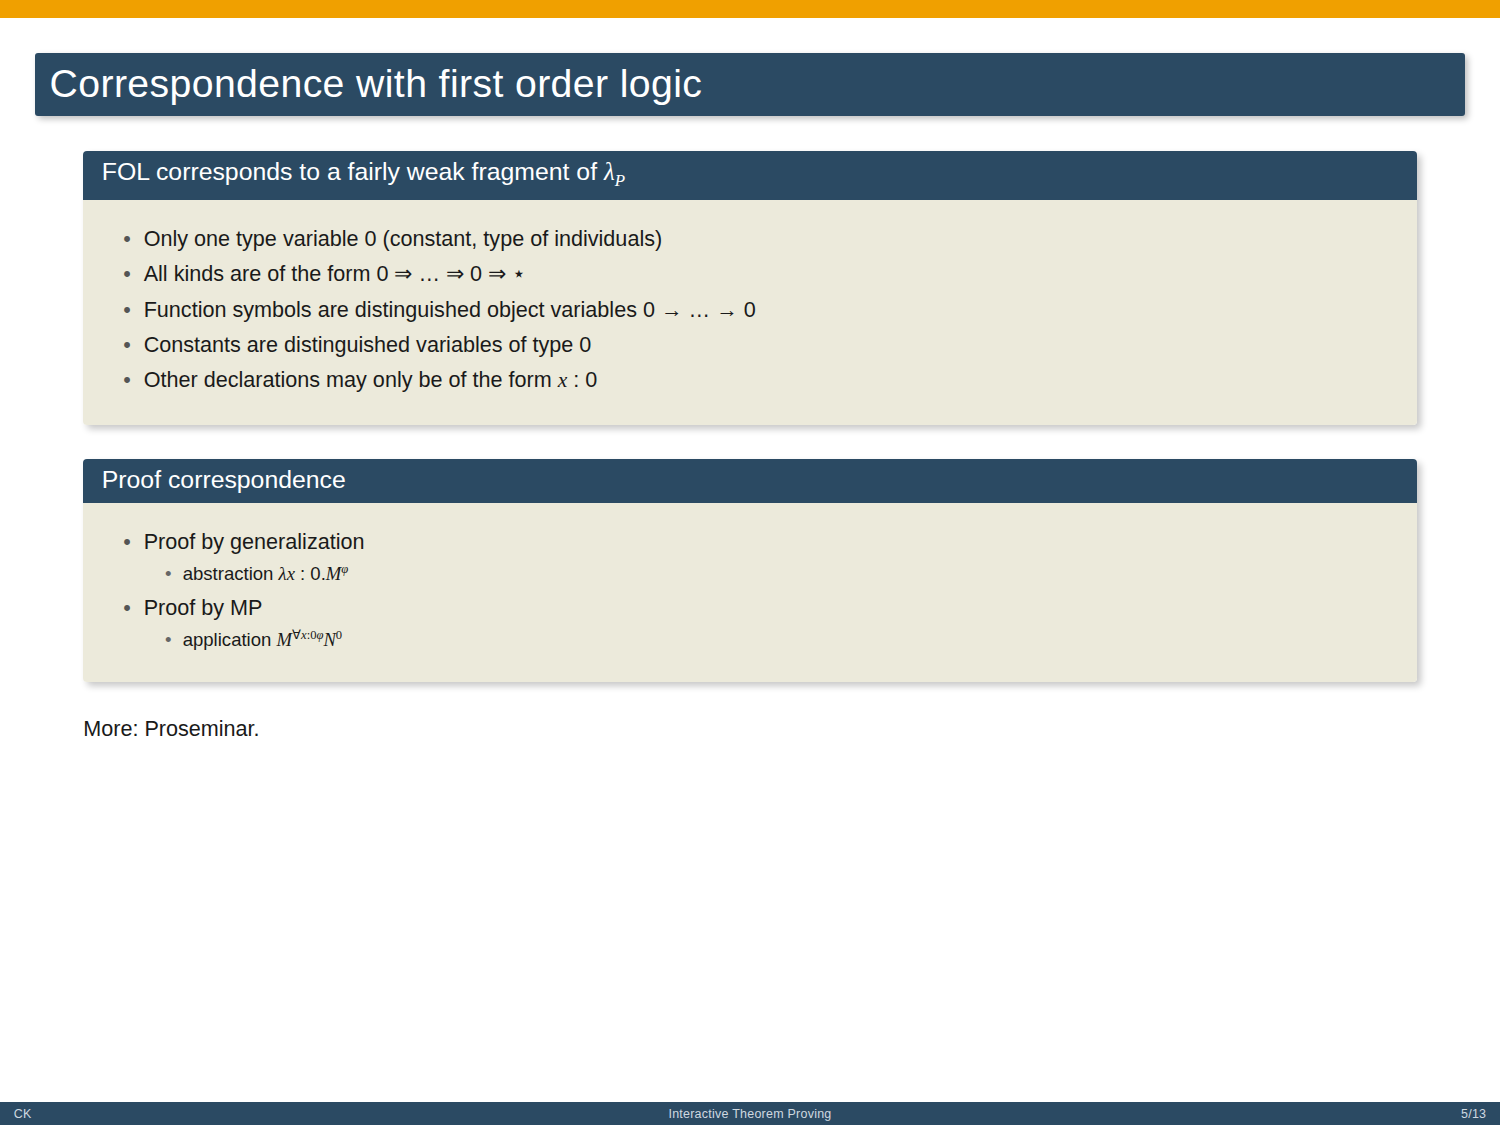Correspondence with first order logic
FOL corresponds to a fairly weak fragment of λP
Only one type variable 0 (constant, type of individuals)
All kinds are of the form 0 ⇒ … ⇒ 0 ⇒ ⋆
Function symbols are distinguished object variables 0 → … → 0
Constants are distinguished variables of type 0
Other declarations may only be of the form x : 0
Proof correspondence
Proof by generalization
abstraction λx : 0.Mφ
Proof by MP
application M∀x:0φN0
More: Proseminar.
CK Interactive Theorem Proving 5/13